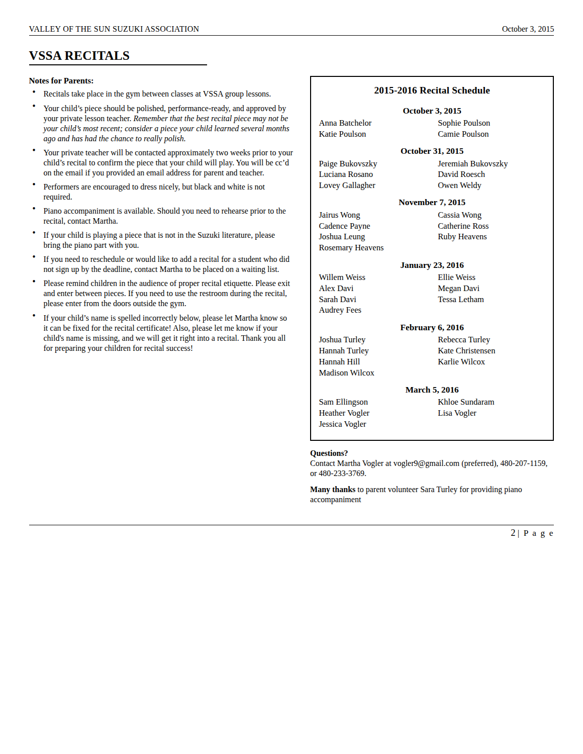VALLEY OF THE SUN SUZUKI ASSOCIATION October 3, 2015
VSSA RECITALS
Notes for Parents:
Recitals take place in the gym between classes at VSSA group lessons.
Your child’s piece should be polished, performance-ready, and approved by your private lesson teacher. Remember that the best recital piece may not be your child’s most recent; consider a piece your child learned several months ago and has had the chance to really polish.
Your private teacher will be contacted approximately two weeks prior to your child’s recital to confirm the piece that your child will play. You will be cc’d on the email if you provided an email address for parent and teacher.
Performers are encouraged to dress nicely, but black and white is not required.
Piano accompaniment is available. Should you need to rehearse prior to the recital, contact Martha.
If your child is playing a piece that is not in the Suzuki literature, please bring the piano part with you.
If you need to reschedule or would like to add a recital for a student who did not sign up by the deadline, contact Martha to be placed on a waiting list.
Please remind children in the audience of proper recital etiquette. Please exit and enter between pieces. If you need to use the restroom during the recital, please enter from the doors outside the gym.
If your child’s name is spelled incorrectly below, please let Martha know so it can be fixed for the recital certificate! Also, please let me know if your child's name is missing, and we will get it right into a recital. Thank you all for preparing your children for recital success!
2015-2016 Recital Schedule
October 3, 2015
| Anna Batchelor | Sophie Poulson |
| Katie Poulson | Camie Poulson |
October 31, 2015
| Paige Bukovszky | Jeremiah Bukovszky |
| Luciana Rosano | David Roesch |
| Lovey Gallagher | Owen Weldy |
November 7, 2015
| Jairus Wong | Cassia Wong |
| Cadence Payne | Catherine Ross |
| Joshua Leung | Ruby Heavens |
| Rosemary Heavens | |
January 23, 2016
| Willem Weiss | Ellie Weiss |
| Alex Davi | Megan Davi |
| Sarah Davi | Tessa Letham |
| Audrey Fees | |
February 6, 2016
| Joshua Turley | Rebecca Turley |
| Hannah Turley | Kate Christensen |
| Hannah Hill | Karlie Wilcox |
| Madison Wilcox | |
March 5, 2016
| Sam Ellingson | Khloe Sundaram |
| Heather Vogler | Lisa Vogler |
| Jessica Vogler | |
Questions?
Contact Martha Vogler at vogler9@gmail.com (preferred), 480-207-1159, or 480-233-3769.
Many thanks to parent volunteer Sara Turley for providing piano accompaniment
2 | P a g e